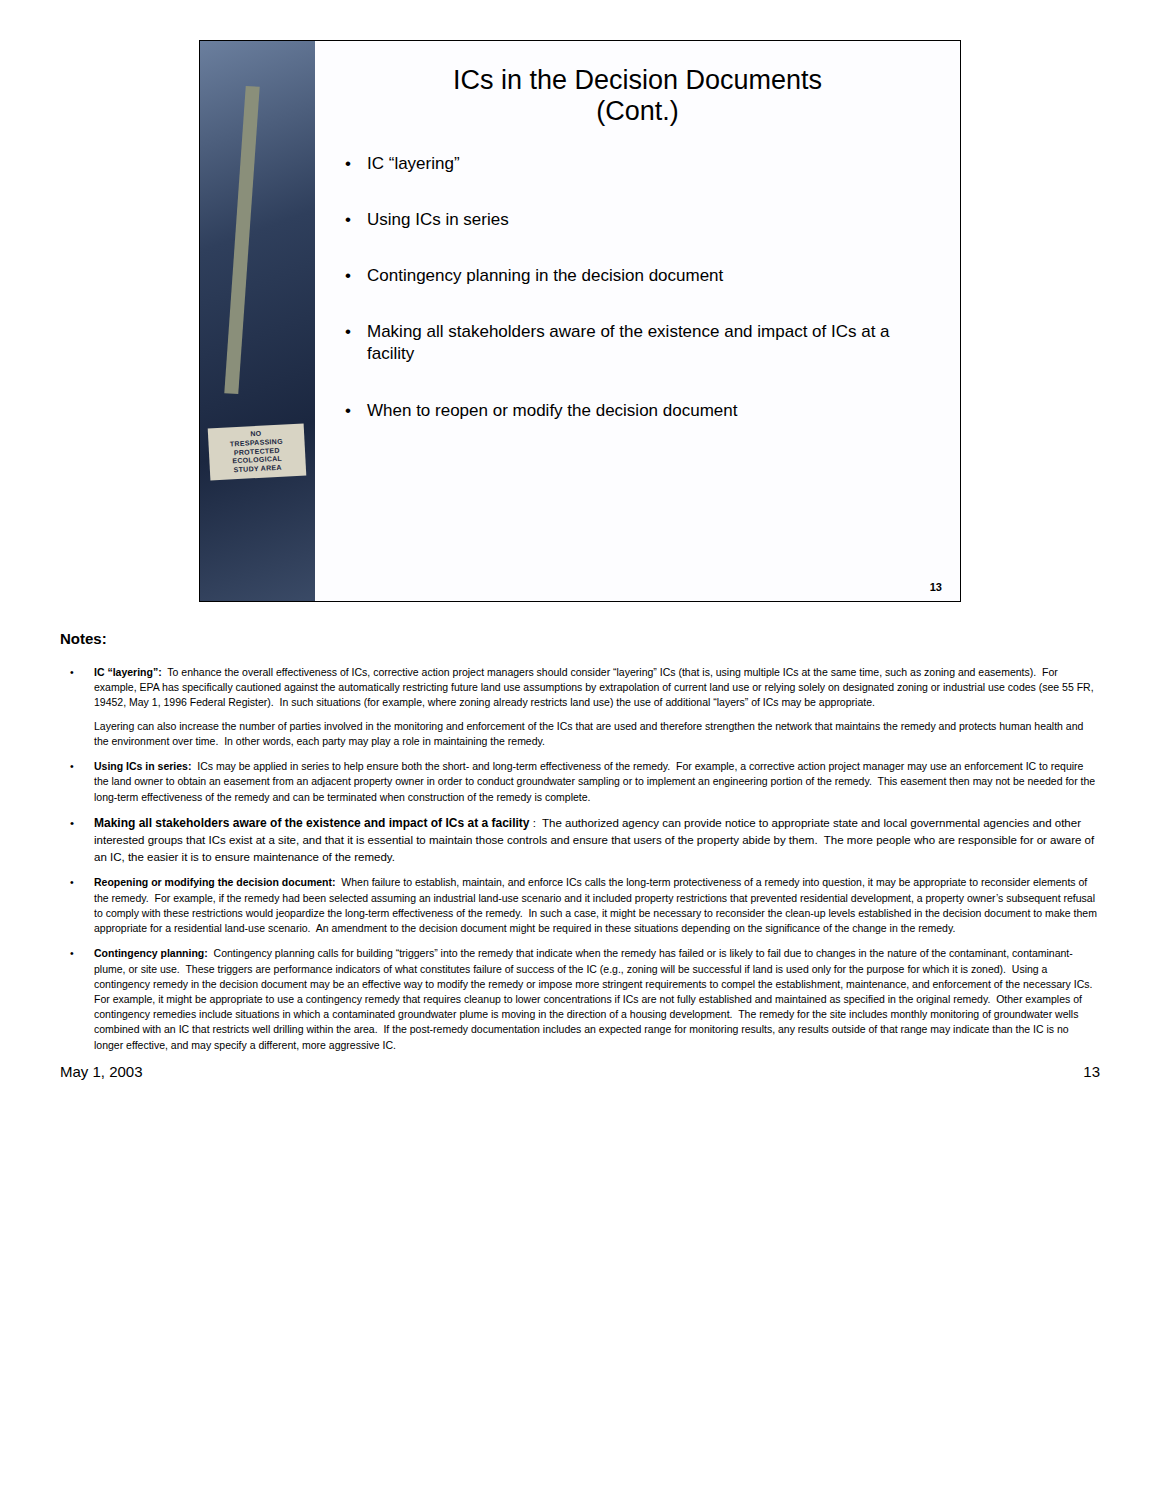NO
TRESPASSING
PROTECTED
ECOLOGICAL
STUDY AREA
ICs in the Decision Documents
(Cont.)
IC “layering”
Using ICs in series
Contingency planning in the decision document
Making all stakeholders aware of the existence and impact of ICs at a facility
When to reopen or modify the decision document
13
Notes:
IC “layering”: To enhance the overall effectiveness of ICs, corrective action project managers should consider “layering” ICs (that is, using multiple ICs at the same time, such as zoning and easements). For example, EPA has specifically cautioned against the automatically restricting future land use assumptions by extrapolation of current land use or relying solely on designated zoning or industrial use codes (see 55 FR, 19452, May 1, 1996 Federal Register). In such situations (for example, where zoning already restricts land use) the use of additional “layers” of ICs may be appropriate.
Layering can also increase the number of parties involved in the monitoring and enforcement of the ICs that are used and therefore strengthen the network that maintains the remedy and protects human health and the environment over time. In other words, each party may play a role in maintaining the remedy.
Using ICs in series: ICs may be applied in series to help ensure both the short- and long-term effectiveness of the remedy. For example, a corrective action project manager may use an enforcement IC to require the land owner to obtain an easement from an adjacent property owner in order to conduct groundwater sampling or to implement an engineering portion of the remedy. This easement then may not be needed for the long-term effectiveness of the remedy and can be terminated when construction of the remedy is complete.
Making all stakeholders aware of the existence and impact of ICs at a facility : The authorized agency can provide notice to appropriate state and local governmental agencies and other interested groups that ICs exist at a site, and that it is essential to maintain those controls and ensure that users of the property abide by them. The more people who are responsible for or aware of an IC, the easier it is to ensure maintenance of the remedy.
Reopening or modifying the decision document: When failure to establish, maintain, and enforce ICs calls the long-term protectiveness of a remedy into question, it may be appropriate to reconsider elements of the remedy. For example, if the remedy had been selected assuming an industrial land-use scenario and it included property restrictions that prevented residential development, a property owner’s subsequent refusal to comply with these restrictions would jeopardize the long-term effectiveness of the remedy. In such a case, it might be necessary to reconsider the clean-up levels established in the decision document to make them appropriate for a residential land-use scenario. An amendment to the decision document might be required in these situations depending on the significance of the change in the remedy.
Contingency planning: Contingency planning calls for building “triggers” into the remedy that indicate when the remedy has failed or is likely to fail due to changes in the nature of the contaminant, contaminant-plume, or site use. These triggers are performance indicators of what constitutes failure of success of the IC (e.g., zoning will be successful if land is used only for the purpose for which it is zoned). Using a contingency remedy in the decision document may be an effective way to modify the remedy or impose more stringent requirements to compel the establishment, maintenance, and enforcement of the necessary ICs. For example, it might be appropriate to use a contingency remedy that requires cleanup to lower concentrations if ICs are not fully established and maintained as specified in the original remedy. Other examples of contingency remedies include situations in which a contaminated groundwater plume is moving in the direction of a housing development. The remedy for the site includes monthly monitoring of groundwater wells combined with an IC that restricts well drilling within the area. If the post-remedy documentation includes an expected range for monitoring results, any results outside of that range may indicate than the IC is no longer effective, and may specify a different, more aggressive IC.
May 1, 2003 13